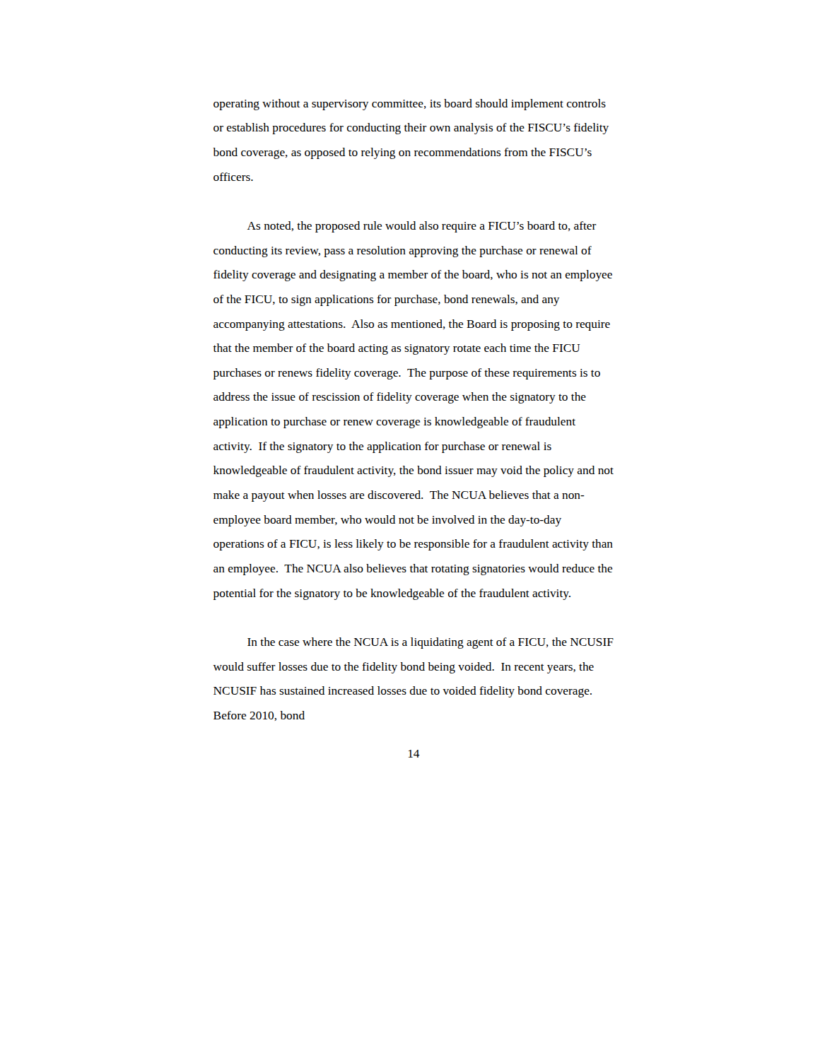operating without a supervisory committee, its board should implement controls or establish procedures for conducting their own analysis of the FISCU’s fidelity bond coverage, as opposed to relying on recommendations from the FISCU’s officers.
As noted, the proposed rule would also require a FICU’s board to, after conducting its review, pass a resolution approving the purchase or renewal of fidelity coverage and designating a member of the board, who is not an employee of the FICU, to sign applications for purchase, bond renewals, and any accompanying attestations. Also as mentioned, the Board is proposing to require that the member of the board acting as signatory rotate each time the FICU purchases or renews fidelity coverage. The purpose of these requirements is to address the issue of rescission of fidelity coverage when the signatory to the application to purchase or renew coverage is knowledgeable of fraudulent activity. If the signatory to the application for purchase or renewal is knowledgeable of fraudulent activity, the bond issuer may void the policy and not make a payout when losses are discovered. The NCUA believes that a non-employee board member, who would not be involved in the day-to-day operations of a FICU, is less likely to be responsible for a fraudulent activity than an employee. The NCUA also believes that rotating signatories would reduce the potential for the signatory to be knowledgeable of the fraudulent activity.
In the case where the NCUA is a liquidating agent of a FICU, the NCUSIF would suffer losses due to the fidelity bond being voided. In recent years, the NCUSIF has sustained increased losses due to voided fidelity bond coverage. Before 2010, bond
14